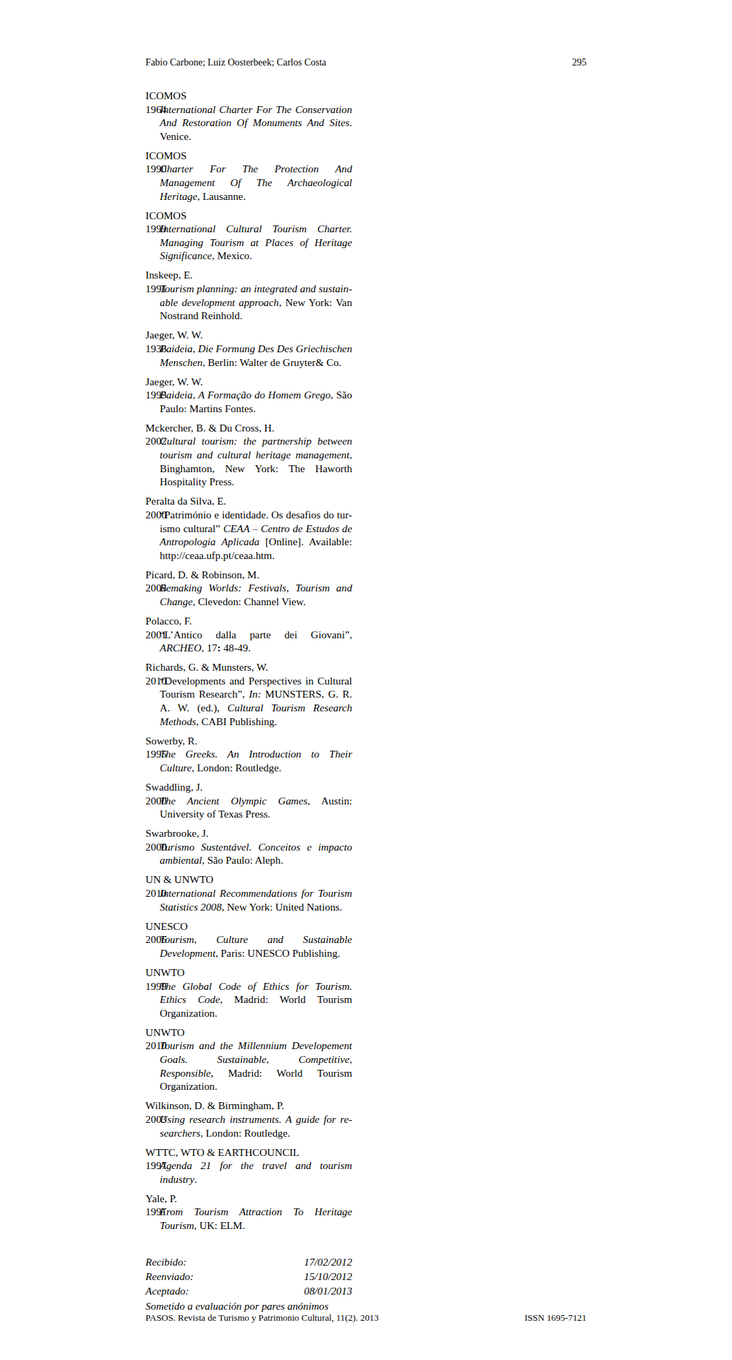Fabio Carbone; Luiz Oosterbeek; Carlos Costa 295
ICOMOS
1964 International Charter For The Conservation And Restoration Of Monuments And Sites. Venice.
ICOMOS
1990 Charter For The Protection And Management Of The Archaeological Heritage, Lausanne.
ICOMOS
1999 International Cultural Tourism Charter. Managing Tourism at Places of Heritage Significance, Mexico.
Inskeep, E.
1991 Tourism planning: an integrated and sustainable development approach, New York: Van Nostrand Reinhold.
Jaeger, W. W.
1936 Paideia, Die Formung Des Des Griechischen Menschen, Berlin: Walter de Gruyter& Co.
Jaeger, W. W.
1995 Paideia, A Formação do Homem Grego, São Paulo: Martins Fontes.
Mckercher, B. & Du Cross, H.
2002 Cultural tourism: the partnership between tourism and cultural heritage management, Binghamton, New York: The Haworth Hospitality Press.
Peralta da Silva, E.
2000“Património e identidade. Os desafios do turismo cultural” CEAA – Centro de Estudos de Antropologia Aplicada [Online]. Available: http://ceaa.ufp.pt/ceaa.htm.
Picard, D. & Robinson, M.
2005 Remaking Worlds: Festivals, Tourism and Change, Clevedon: Channel View.
Polacco, F.
2001“L’Antico dalla parte dei Giovani”, ARCHEO, 17: 48-49.
Richards, G. & Munsters, W.
2010“Developments and Perspectives in Cultural Tourism Research”, In: MUNSTERS, G. R. A. W. (ed.), Cultural Tourism Research Methods, CABI Publishing.
Sowerby, R.
1995 The Greeks. An Introduction to Their Culture, London: Routledge.
Swaddling, J.
2000 The Ancient Olympic Games, Austin: University of Texas Press.
Swarbrooke, J.
2000 Turismo Sustentável. Conceitos e impacto ambiental, São Paulo: Aleph.
UN & UNWTO
2010 International Recommendations for Tourism Statistics 2008, New York: United Nations.
UNESCO
2006 Tourism, Culture and Sustainable Development, Paris: UNESCO Publishing.
UNWTO
1999 The Global Code of Ethics for Tourism. Ethics Code, Madrid: World Tourism Organization.
UNWTO
2010 Tourism and the Millennium Developement Goals. Sustainable, Competitive, Responsible, Madrid: World Tourism Organization.
Wilkinson, D. & Birmingham, P.
2003 Using research instruments. A guide for researchers, London: Routledge.
WTTC, WTO & EARTHCOUNCIL
1997 Agenda 21 for the travel and tourism industry.
Yale, P.
1991 From Tourism Attraction To Heritage Tourism, UK: ELM.
| Recibido: | 17/02/2012 |
| Reenviado: | 15/10/2012 |
| Aceptado: | 08/01/2013 |
Sometido a evaluación por pares anónimos
PASOS. Revista de Turismo y Patrimonio Cultural, 11(2). 2013 ISSN 1695-7121